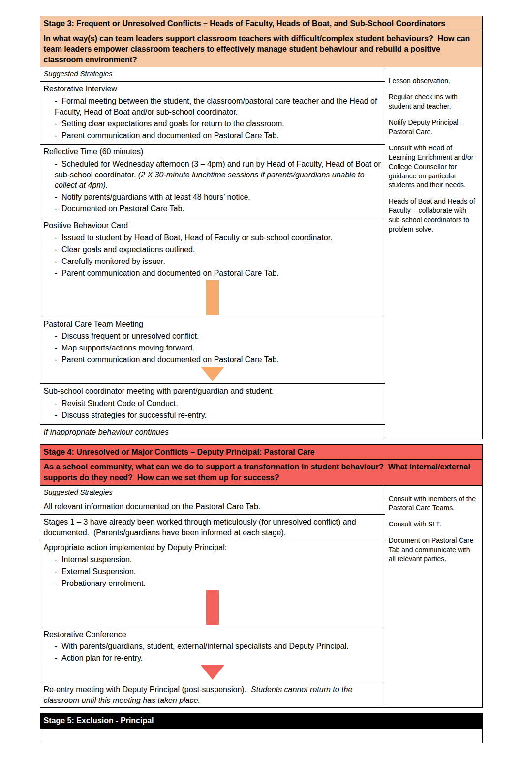| Stage 3: Frequent or Unresolved Conflicts – Heads of Faculty, Heads of Boat, and Sub-School Coordinators |
| In what way(s) can team leaders support classroom teachers with difficult/complex student behaviours? How can team leaders empower classroom teachers to effectively manage student behaviour and rebuild a positive classroom environment? |
| Suggested Strategies | Lesson observation. Regular check ins with student and teacher. Notify Deputy Principal – Pastoral Care. Consult with Head of Learning Enrichment and/or College Counsellor for guidance on particular students and their needs. Heads of Boat and Heads of Faculty – collaborate with sub-school coordinators to problem solve. |
| Restorative Interview Formal meeting between the student, the classroom/pastoral care teacher and the Head of Faculty, Head of Boat and/or sub-school coordinator. Setting clear expectations and goals for return to the classroom. Parent communication and documented on Pastoral Care Tab. |
| Reflective Time (60 minutes) Scheduled for Wednesday afternoon (3 – 4pm) and run by Head of Faculty, Head of Boat or sub-school coordinator. (2 X 30-minute lunchtime sessions if parents/guardians unable to collect at 4pm). Notify parents/guardians with at least 48 hours’ notice. Documented on Pastoral Care Tab. |
| Positive Behaviour Card Issued to student by Head of Boat, Head of Faculty or sub-school coordinator. Clear goals and expectations outlined. Carefully monitored by issuer. Parent communication and documented on Pastoral Care Tab. |
| Pastoral Care Team Meeting Discuss frequent or unresolved conflict. Map supports/actions moving forward. Parent communication and documented on Pastoral Care Tab. |
| Sub-school coordinator meeting with parent/guardian and student. Revisit Student Code of Conduct. Discuss strategies for successful re-entry. |
| If inappropriate behaviour continues |
| Stage 4: Unresolved or Major Conflicts – Deputy Principal: Pastoral Care |
| As a school community, what can we do to support a transformation in student behaviour? What internal/external supports do they need? How can we set them up for success? |
| Suggested Strategies | Consult with members of the Pastoral Care Teams. Consult with SLT. Document on Pastoral Care Tab and communicate with all relevant parties. |
| All relevant information documented on the Pastoral Care Tab. |
| Stages 1 – 3 have already been worked through meticulously (for unresolved conflict) and documented. (Parents/guardians have been informed at each stage). |
| Appropriate action implemented by Deputy Principal: Internal suspension. External Suspension. Probationary enrolment. |
| Restorative Conference With parents/guardians, student, external/internal specialists and Deputy Principal. Action plan for re-entry. |
| Re-entry meeting with Deputy Principal (post-suspension). Students cannot return to the classroom until this meeting has taken place. |
| Stage 5: Exclusion - Principal |